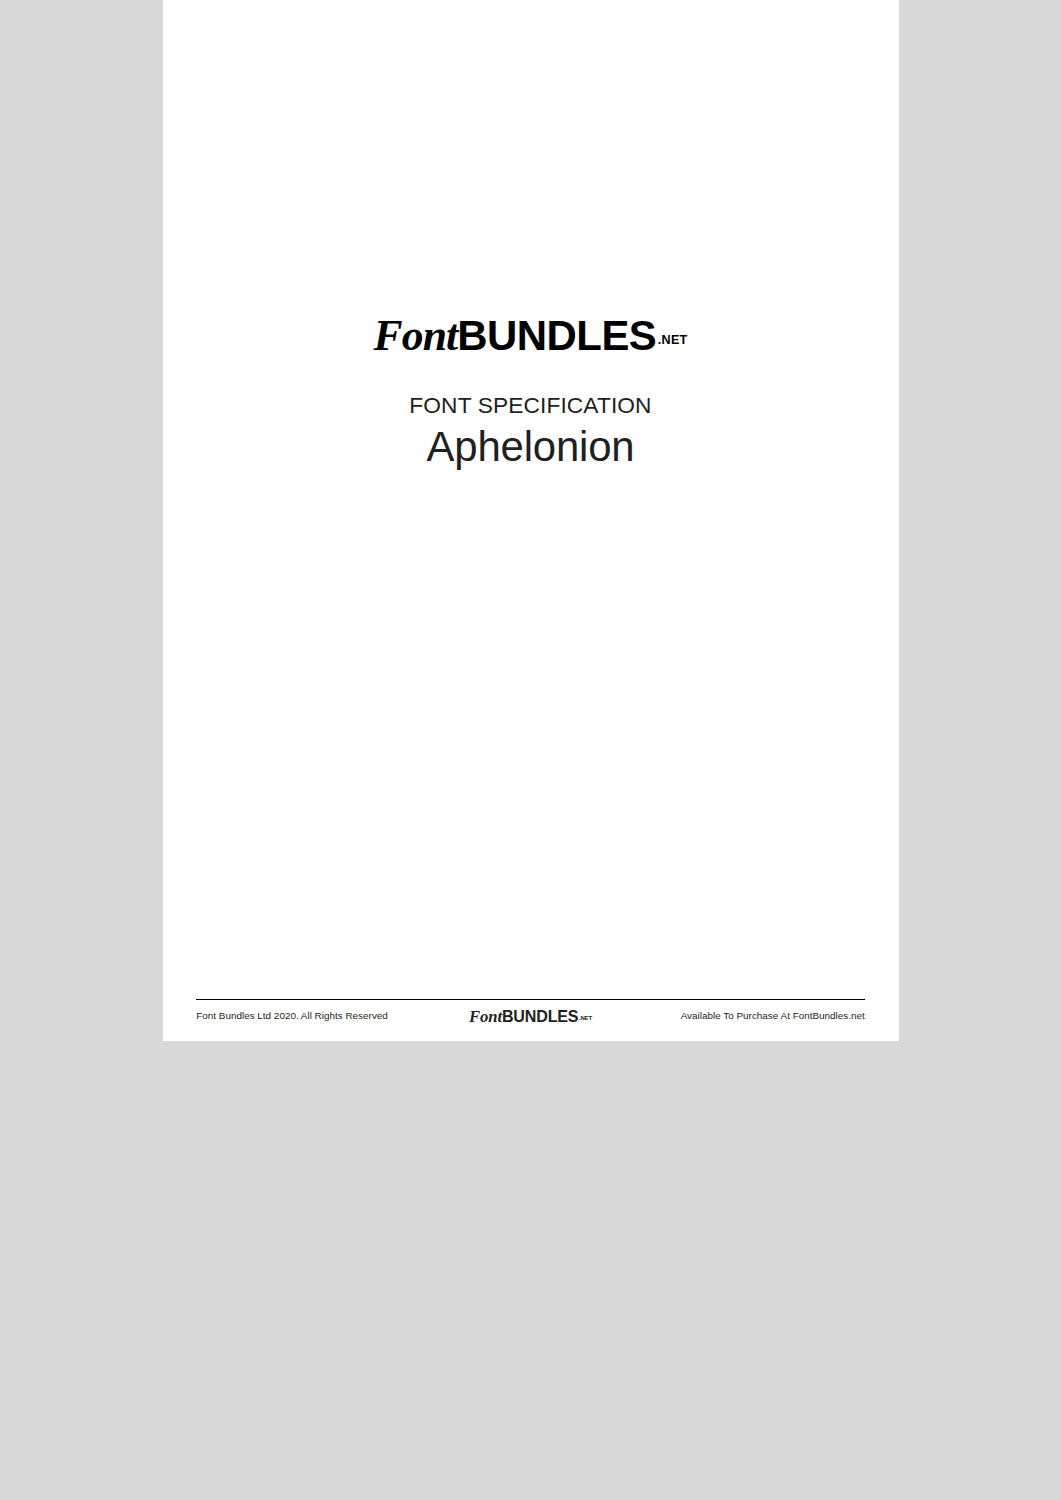Font BUNDLES.NET
FONT SPECIFICATION
Aphelonion
Font Bundles Ltd 2020. All Rights Reserved
Font BUNDLES.NET
Available To Purchase At FontBundles.net